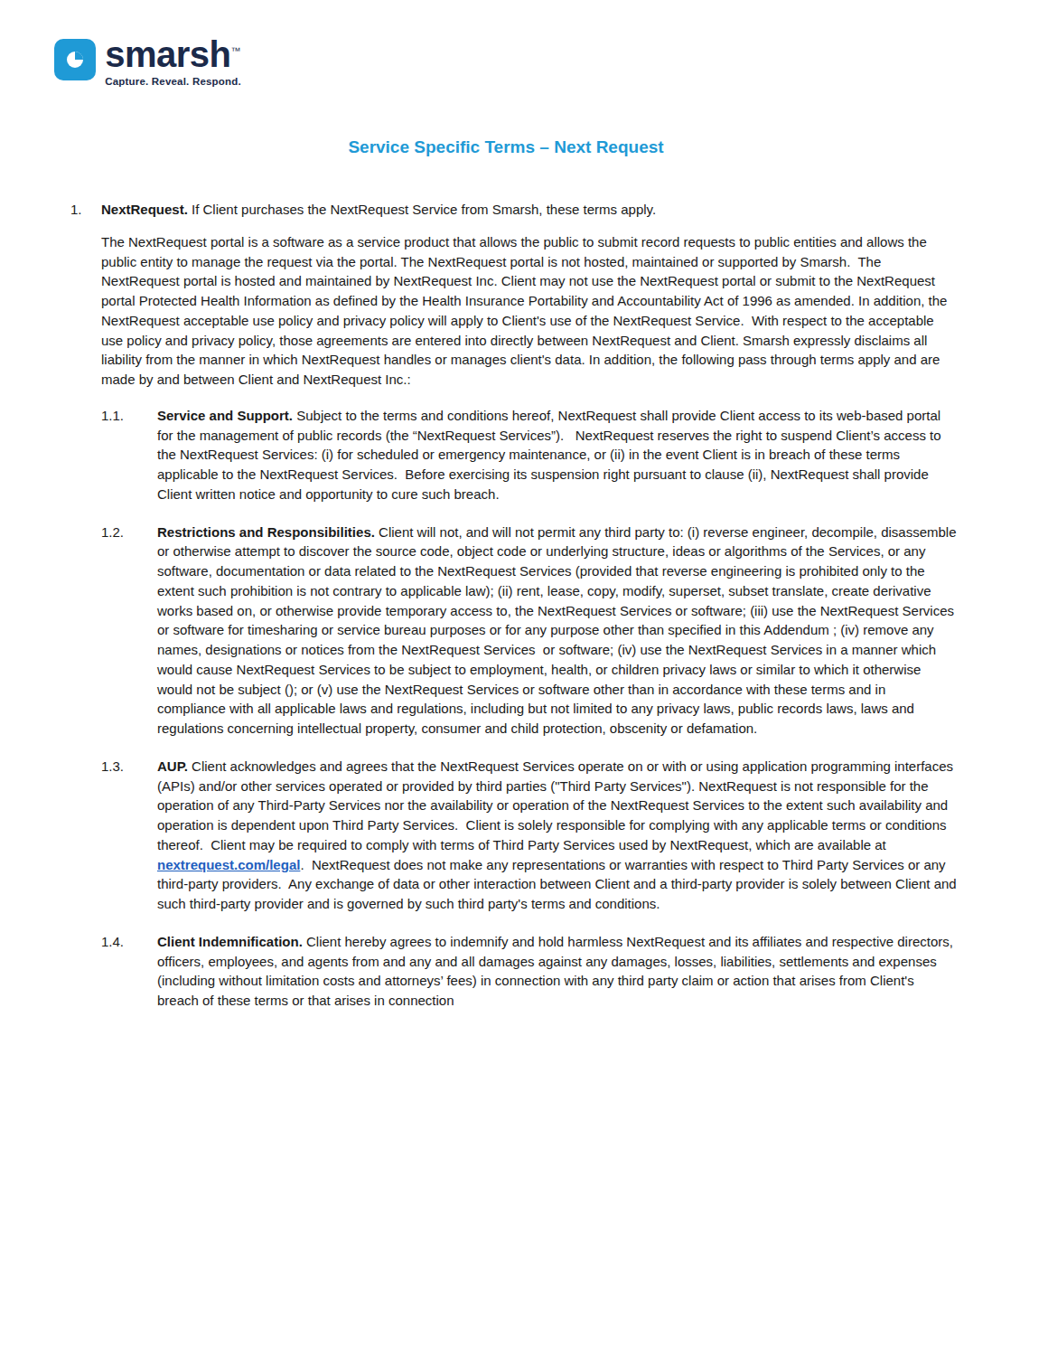smarsh™
Capture. Reveal. Respond.
Service Specific Terms – Next Request
NextRequest. If Client purchases the NextRequest Service from Smarsh, these terms apply.
The NextRequest portal is a software as a service product that allows the public to submit record requests to public entities and allows the public entity to manage the request via the portal. The NextRequest portal is not hosted, maintained or supported by Smarsh. The NextRequest portal is hosted and maintained by NextRequest Inc. Client may not use the NextRequest portal or submit to the NextRequest portal Protected Health Information as defined by the Health Insurance Portability and Accountability Act of 1996 as amended. In addition, the NextRequest acceptable use policy and privacy policy will apply to Client's use of the NextRequest Service. With respect to the acceptable use policy and privacy policy, those agreements are entered into directly between NextRequest and Client. Smarsh expressly disclaims all liability from the manner in which NextRequest handles or manages client's data. In addition, the following pass through terms apply and are made by and between Client and NextRequest Inc.:
Service and Support. Subject to the terms and conditions hereof, NextRequest shall provide Client access to its web-based portal for the management of public records (the “NextRequest Services”). NextRequest reserves the right to suspend Client’s access to the NextRequest Services: (i) for scheduled or emergency maintenance, or (ii) in the event Client is in breach of these terms applicable to the NextRequest Services. Before exercising its suspension right pursuant to clause (ii), NextRequest shall provide Client written notice and opportunity to cure such breach.
Restrictions and Responsibilities. Client will not, and will not permit any third party to: (i) reverse engineer, decompile, disassemble or otherwise attempt to discover the source code, object code or underlying structure, ideas or algorithms of the Services, or any software, documentation or data related to the NextRequest Services (provided that reverse engineering is prohibited only to the extent such prohibition is not contrary to applicable law); (ii) rent, lease, copy, modify, superset, subset translate, create derivative works based on, or otherwise provide temporary access to, the NextRequest Services or software; (iii) use the NextRequest Services or software for timesharing or service bureau purposes or for any purpose other than specified in this Addendum ; (iv) remove any names, designations or notices from the NextRequest Services or software; (iv) use the NextRequest Services in a manner which would cause NextRequest Services to be subject to employment, health, or children privacy laws or similar to which it otherwise would not be subject (); or (v) use the NextRequest Services or software other than in accordance with these terms and in compliance with all applicable laws and regulations, including but not limited to any privacy laws, public records laws, laws and regulations concerning intellectual property, consumer and child protection, obscenity or defamation.
AUP. Client acknowledges and agrees that the NextRequest Services operate on or with or using application programming interfaces (APIs) and/or other services operated or provided by third parties ("Third Party Services"). NextRequest is not responsible for the operation of any Third-Party Services nor the availability or operation of the NextRequest Services to the extent such availability and operation is dependent upon Third Party Services. Client is solely responsible for complying with any applicable terms or conditions thereof. Client may be required to comply with terms of Third Party Services used by NextRequest, which are available at nextrequest.com/legal. NextRequest does not make any representations or warranties with respect to Third Party Services or any third-party providers. Any exchange of data or other interaction between Client and a third-party provider is solely between Client and such third-party provider and is governed by such third party's terms and conditions.
Client Indemnification. Client hereby agrees to indemnify and hold harmless NextRequest and its affiliates and respective directors, officers, employees, and agents from and any and all damages against any damages, losses, liabilities, settlements and expenses (including without limitation costs and attorneys’ fees) in connection with any third party claim or action that arises from Client's breach of these terms or that arises in connection